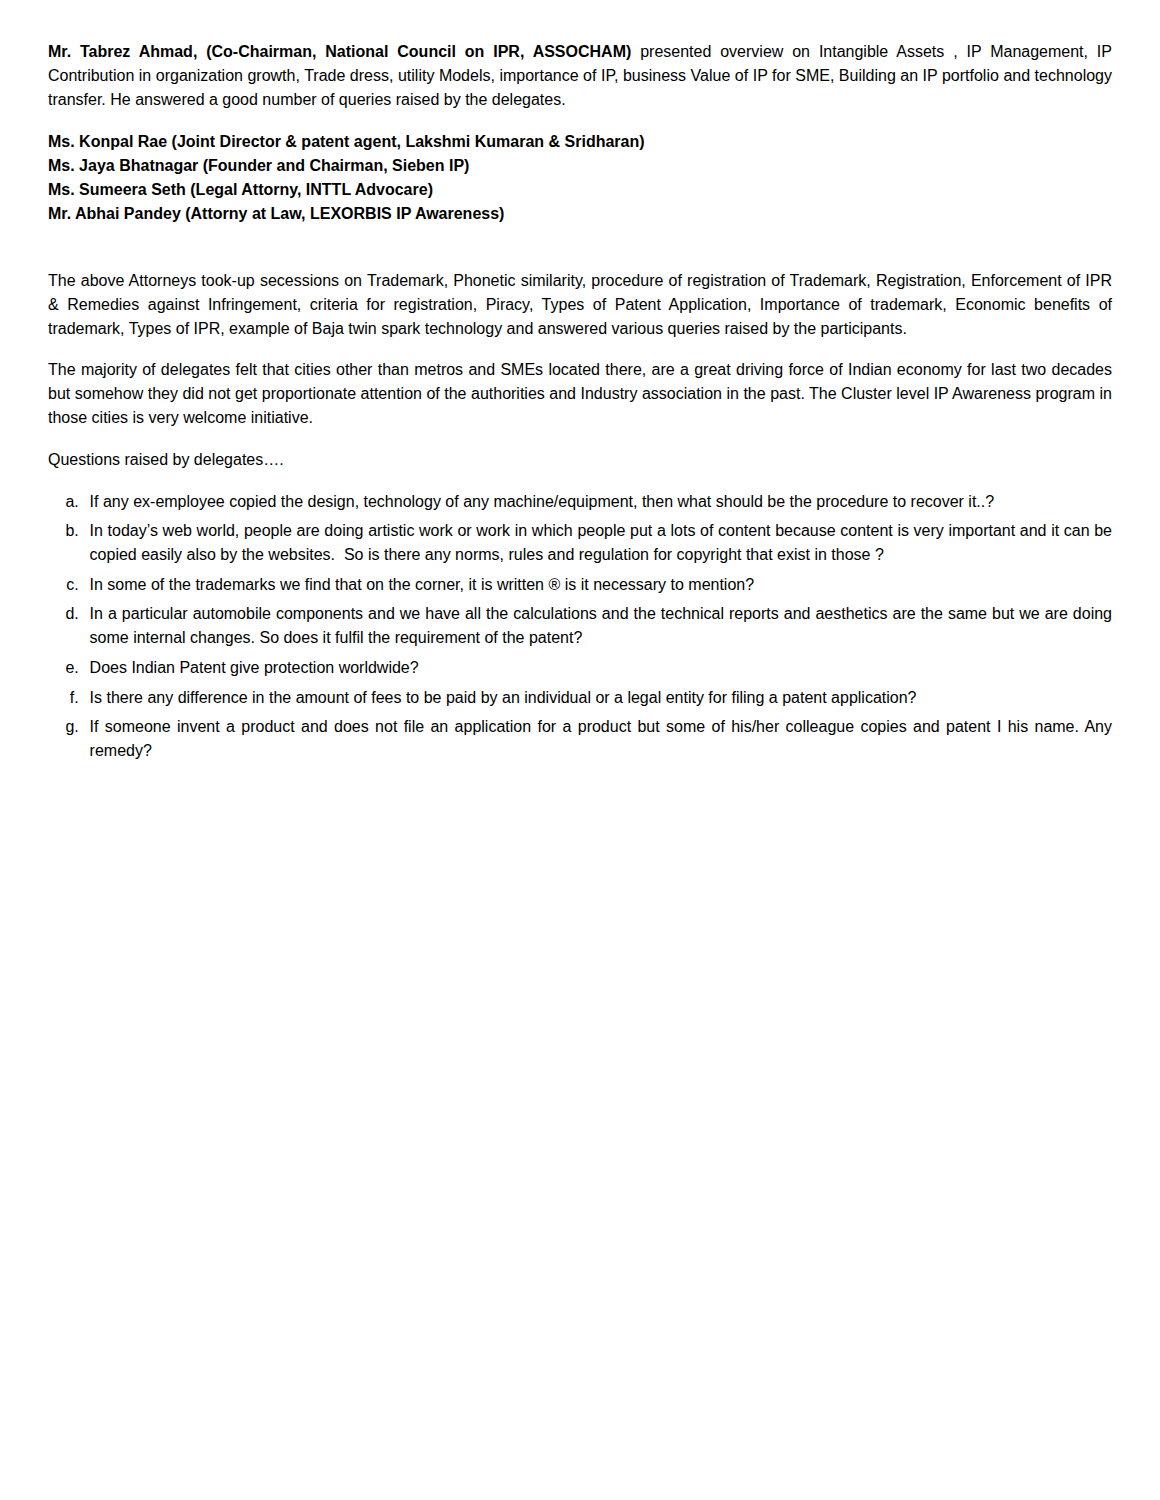Mr. Tabrez Ahmad, (Co-Chairman, National Council on IPR, ASSOCHAM) presented overview on Intangible Assets , IP Management, IP Contribution in organization growth, Trade dress, utility Models, importance of IP, business Value of IP for SME, Building an IP portfolio and technology transfer. He answered a good number of queries raised by the delegates.
Ms. Konpal Rae (Joint Director & patent agent, Lakshmi Kumaran & Sridharan)
Ms. Jaya Bhatnagar (Founder and Chairman, Sieben IP)
Ms. Sumeera Seth (Legal Attorny, INTTL Advocare)
Mr. Abhai Pandey (Attorny at Law, LEXORBIS IP Awareness)
The above Attorneys took-up secessions on Trademark, Phonetic similarity, procedure of registration of Trademark, Registration, Enforcement of IPR & Remedies against Infringement, criteria for registration, Piracy, Types of Patent Application, Importance of trademark, Economic benefits of trademark, Types of IPR, example of Baja twin spark technology and answered various queries raised by the participants.
The majority of delegates felt that cities other than metros and SMEs located there, are a great driving force of Indian economy for last two decades but somehow they did not get proportionate attention of the authorities and Industry association in the past. The Cluster level IP Awareness program in those cities is very welcome initiative.
Questions raised by delegates….
If any ex-employee copied the design, technology of any machine/equipment, then what should be the procedure to recover it..?
In today’s web world, people are doing artistic work or work in which people put a lots of content because content is very important and it can be copied easily also by the websites. So is there any norms, rules and regulation for copyright that exist in those ?
In some of the trademarks we find that on the corner, it is written ® is it necessary to mention?
In a particular automobile components and we have all the calculations and the technical reports and aesthetics are the same but we are doing some internal changes. So does it fulfil the requirement of the patent?
Does Indian Patent give protection worldwide?
Is there any difference in the amount of fees to be paid by an individual or a legal entity for filing a patent application?
If someone invent a product and does not file an application for a product but some of his/her colleague copies and patent I his name. Any remedy?